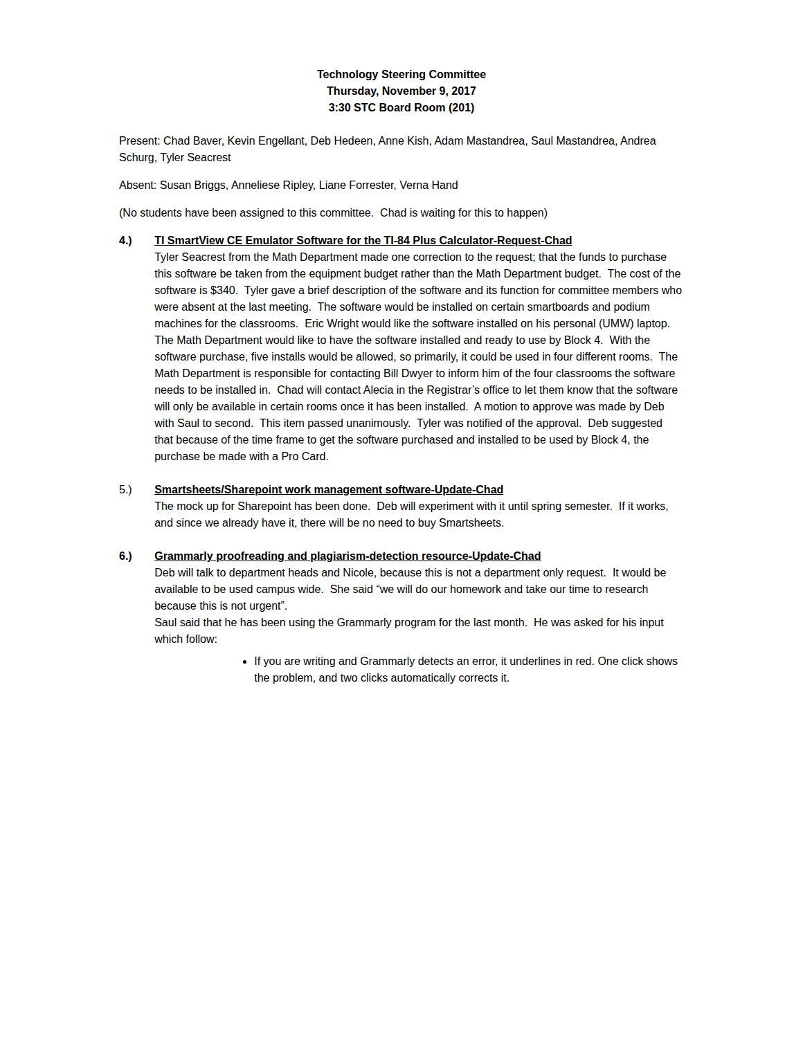Technology Steering Committee
Thursday, November 9, 2017
3:30 STC Board Room (201)
Present: Chad Baver, Kevin Engellant, Deb Hedeen, Anne Kish, Adam Mastandrea, Saul Mastandrea, Andrea Schurg, Tyler Seacrest
Absent: Susan Briggs, Anneliese Ripley, Liane Forrester, Verna Hand
(No students have been assigned to this committee. Chad is waiting for this to happen)
4.) TI SmartView CE Emulator Software for the TI-84 Plus Calculator-Request-Chad
Tyler Seacrest from the Math Department made one correction to the request; that the funds to purchase this software be taken from the equipment budget rather than the Math Department budget. The cost of the software is $340. Tyler gave a brief description of the software and its function for committee members who were absent at the last meeting. The software would be installed on certain smartboards and podium machines for the classrooms. Eric Wright would like the software installed on his personal (UMW) laptop. The Math Department would like to have the software installed and ready to use by Block 4. With the software purchase, five installs would be allowed, so primarily, it could be used in four different rooms. The Math Department is responsible for contacting Bill Dwyer to inform him of the four classrooms the software needs to be installed in. Chad will contact Alecia in the Registrar’s office to let them know that the software will only be available in certain rooms once it has been installed. A motion to approve was made by Deb with Saul to second. This item passed unanimously. Tyler was notified of the approval. Deb suggested that because of the time frame to get the software purchased and installed to be used by Block 4, the purchase be made with a Pro Card.
5.) Smartsheets/Sharepoint work management software-Update-Chad
The mock up for Sharepoint has been done. Deb will experiment with it until spring semester. If it works, and since we already have it, there will be no need to buy Smartsheets.
6.) Grammarly proofreading and plagiarism-detection resource-Update-Chad
Deb will talk to department heads and Nicole, because this is not a department only request. It would be available to be used campus wide. She said “we will do our homework and take our time to research because this is not urgent”.
Saul said that he has been using the Grammarly program for the last month. He was asked for his input which follow:
If you are writing and Grammarly detects an error, it underlines in red. One click shows the problem, and two clicks automatically corrects it.